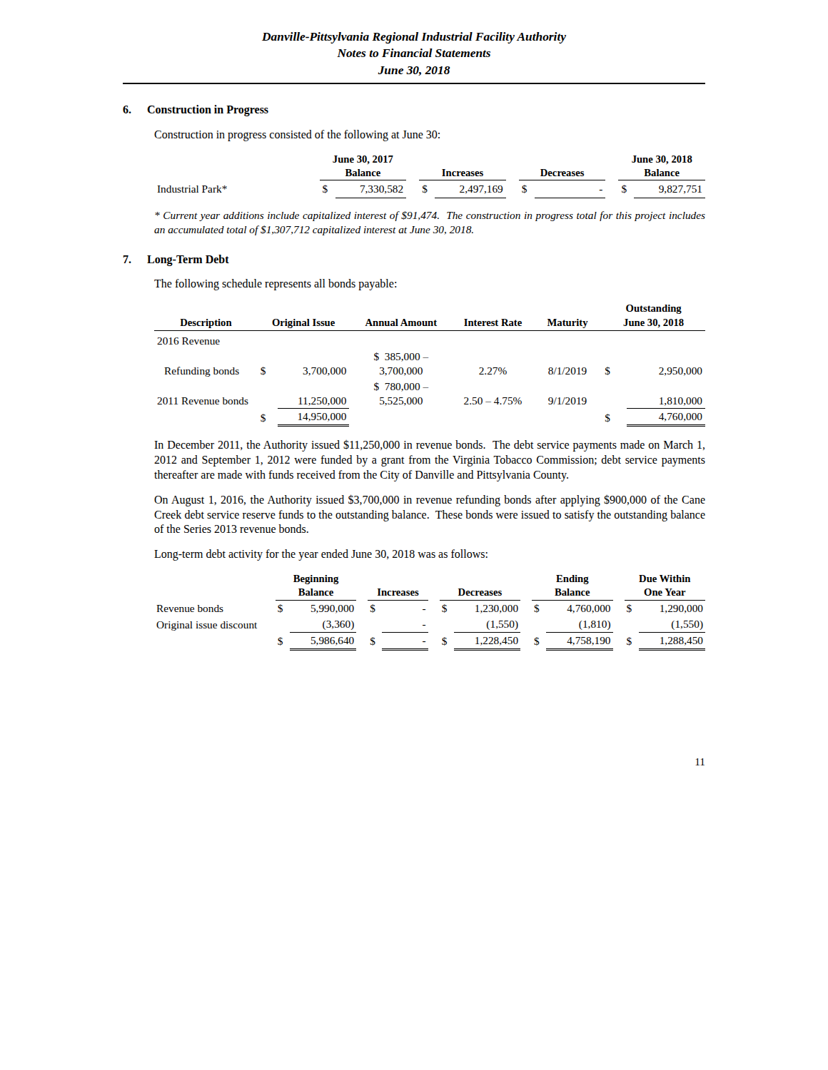Danville-Pittsylvania Regional Industrial Facility Authority
Notes to Financial Statements
June 30, 2018
6. Construction in Progress
Construction in progress consisted of the following at June 30:
| | June 30, 2017 Balance | | Increases | | Decreases | | June 30, 2018 Balance |
| --- | --- | --- | --- | --- | --- | --- | --- |
| Industrial Park* | $ | 7,330,582 | | $ | 2,497,169 | | $ | - | | $ | 9,827,751 |
* Current year additions include capitalized interest of $91,474. The construction in progress total for this project includes an accumulated total of $1,307,712 capitalized interest at June 30, 2018.
7. Long-Term Debt
The following schedule represents all bonds payable:
| | | | | | Outstanding |
| --- | --- | --- | --- | --- | --- |
| Description | Original Issue | Annual Amount | Interest Rate | Maturity | June 30, 2018 |
| 2016 Revenue | | | | | | | |
| Refunding bonds | $ | 3,700,000 | $ 385,000 – 3,700,000 | 2.27% | 8/1/2019 | $ | 2,950,000 |
| 2011 Revenue bonds | | 11,250,000 | $ 780,000 – 5,525,000 | 2.50 – 4.75% | 9/1/2019 | | 1,810,000 |
| | $ | 14,950,000 | | | | $ | 4,760,000 |
In December 2011, the Authority issued $11,250,000 in revenue bonds. The debt service payments made on March 1, 2012 and September 1, 2012 were funded by a grant from the Virginia Tobacco Commission; debt service payments thereafter are made with funds received from the City of Danville and Pittsylvania County.
On August 1, 2016, the Authority issued $3,700,000 in revenue refunding bonds after applying $900,000 of the Cane Creek debt service reserve funds to the outstanding balance. These bonds were issued to satisfy the outstanding balance of the Series 2013 revenue bonds.
Long-term debt activity for the year ended June 30, 2018 was as follows:
| | Beginning Balance | | Increases | | Decreases | | Ending Balance | | Due Within One Year |
| --- | --- | --- | --- | --- | --- | --- | --- | --- | --- |
| Revenue bonds | $ | 5,990,000 | | $ | - | | $ | 1,230,000 | | $ | 4,760,000 | | $ | 1,290,000 |
| Original issue discount | | (3,360) | | | - | | | (1,550) | | | (1,810) | | | (1,550) |
| | $ | 5,986,640 | | $ | - | | $ | 1,228,450 | | $ | 4,758,190 | | $ | 1,288,450 |
11